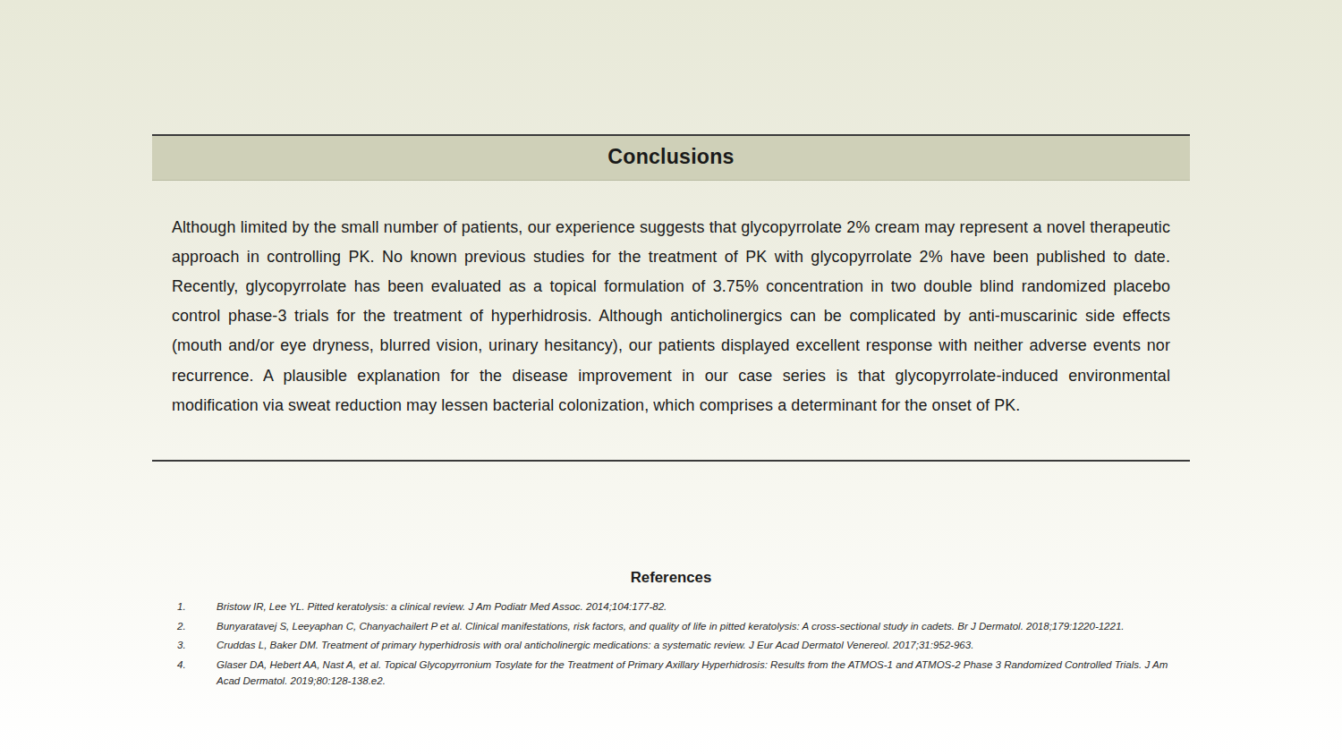Conclusions
Although limited by the small number of patients, our experience suggests that glycopyrrolate 2% cream may represent a novel therapeutic approach in controlling PK. No known previous studies for the treatment of PK with glycopyrrolate 2% have been published to date. Recently, glycopyrrolate has been evaluated as a topical formulation of 3.75% concentration in two double blind randomized placebo control phase-3 trials for the treatment of hyperhidrosis. Although anticholinergics can be complicated by anti-muscarinic side effects (mouth and/or eye dryness, blurred vision, urinary hesitancy), our patients displayed excellent response with neither adverse events nor recurrence. A plausible explanation for the disease improvement in our case series is that glycopyrrolate-induced environmental modification via sweat reduction may lessen bacterial colonization, which comprises a determinant for the onset of PK.
References
Bristow IR, Lee YL. Pitted keratolysis: a clinical review. J Am Podiatr Med Assoc. 2014;104:177-82.
Bunyaratavej S, Leeyaphan C, Chanyachailert P et al. Clinical manifestations, risk factors, and quality of life in pitted keratolysis: A cross-sectional study in cadets. Br J Dermatol. 2018;179:1220-1221.
Cruddas L, Baker DM. Treatment of primary hyperhidrosis with oral anticholinergic medications: a systematic review. J Eur Acad Dermatol Venereol. 2017;31:952-963.
Glaser DA, Hebert AA, Nast A, et al. Topical Glycopyrronium Tosylate for the Treatment of Primary Axillary Hyperhidrosis: Results from the ATMOS-1 and ATMOS-2 Phase 3 Randomized Controlled Trials. J Am Acad Dermatol. 2019;80:128-138.e2.